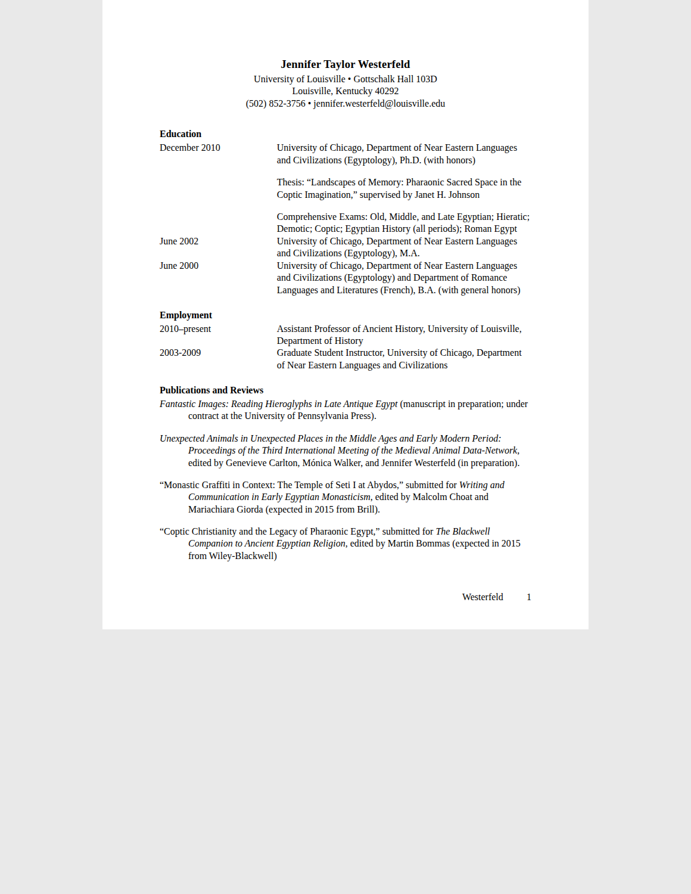Jennifer Taylor Westerfeld
University of Louisville • Gottschalk Hall 103D
Louisville, Kentucky 40292
(502) 852-3756 • jennifer.westerfeld@louisville.edu
Education
| December 2010 | University of Chicago, Department of Near Eastern Languages and Civilizations (Egyptology), Ph.D. (with honors) Thesis: “Landscapes of Memory: Pharaonic Sacred Space in the Coptic Imagination,” supervised by Janet H. Johnson Comprehensive Exams: Old, Middle, and Late Egyptian; Hieratic; Demotic; Coptic; Egyptian History (all periods); Roman Egypt |
| June 2002 | University of Chicago, Department of Near Eastern Languages and Civilizations (Egyptology), M.A. |
| June 2000 | University of Chicago, Department of Near Eastern Languages and Civilizations (Egyptology) and Department of Romance Languages and Literatures (French), B.A. (with general honors) |
Employment
| 2010–present | Assistant Professor of Ancient History, University of Louisville, Department of History |
| 2003-2009 | Graduate Student Instructor, University of Chicago, Department of Near Eastern Languages and Civilizations |
Publications and Reviews
Fantastic Images: Reading Hieroglyphs in Late Antique Egypt (manuscript in preparation; under contract at the University of Pennsylvania Press).
Unexpected Animals in Unexpected Places in the Middle Ages and Early Modern Period: Proceedings of the Third International Meeting of the Medieval Animal Data-Network, edited by Genevieve Carlton, Mónica Walker, and Jennifer Westerfeld (in preparation).
“Monastic Graffiti in Context: The Temple of Seti I at Abydos,” submitted for Writing and Communication in Early Egyptian Monasticism, edited by Malcolm Choat and Mariachiara Giorda (expected in 2015 from Brill).
“Coptic Christianity and the Legacy of Pharaonic Egypt,” submitted for The Blackwell Companion to Ancient Egyptian Religion, edited by Martin Bommas (expected in 2015 from Wiley-Blackwell)
Westerfeld 1